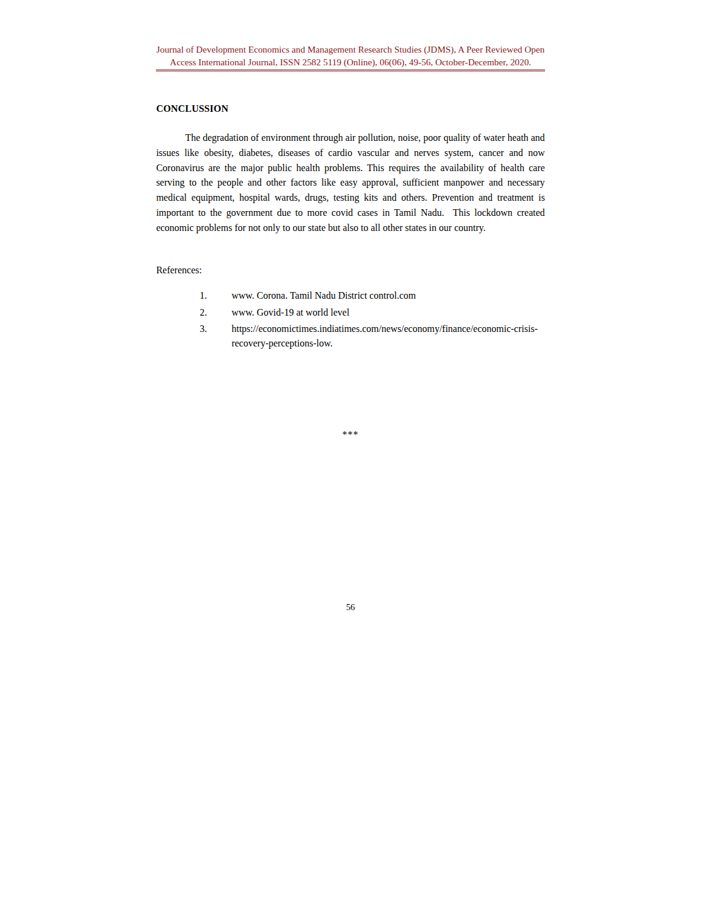Journal of Development Economics and Management Research Studies (JDMS), A Peer Reviewed Open Access International Journal, ISSN 2582 5119 (Online), 06(06), 49-56, October-December, 2020.
CONCLUSSION
The degradation of environment through air pollution, noise, poor quality of water heath and issues like obesity, diabetes, diseases of cardio vascular and nerves system, cancer and now Coronavirus are the major public health problems. This requires the availability of health care serving to the people and other factors like easy approval, sufficient manpower and necessary medical equipment, hospital wards, drugs, testing kits and others. Prevention and treatment is important to the government due to more covid cases in Tamil Nadu. This lockdown created economic problems for not only to our state but also to all other states in our country.
References:
1. www. Corona. Tamil Nadu District control.com
2. www. Govid-19 at world level
3. https://economictimes.indiatimes.com/news/economy/finance/economic-crisis-recovery-perceptions-low.
***
56